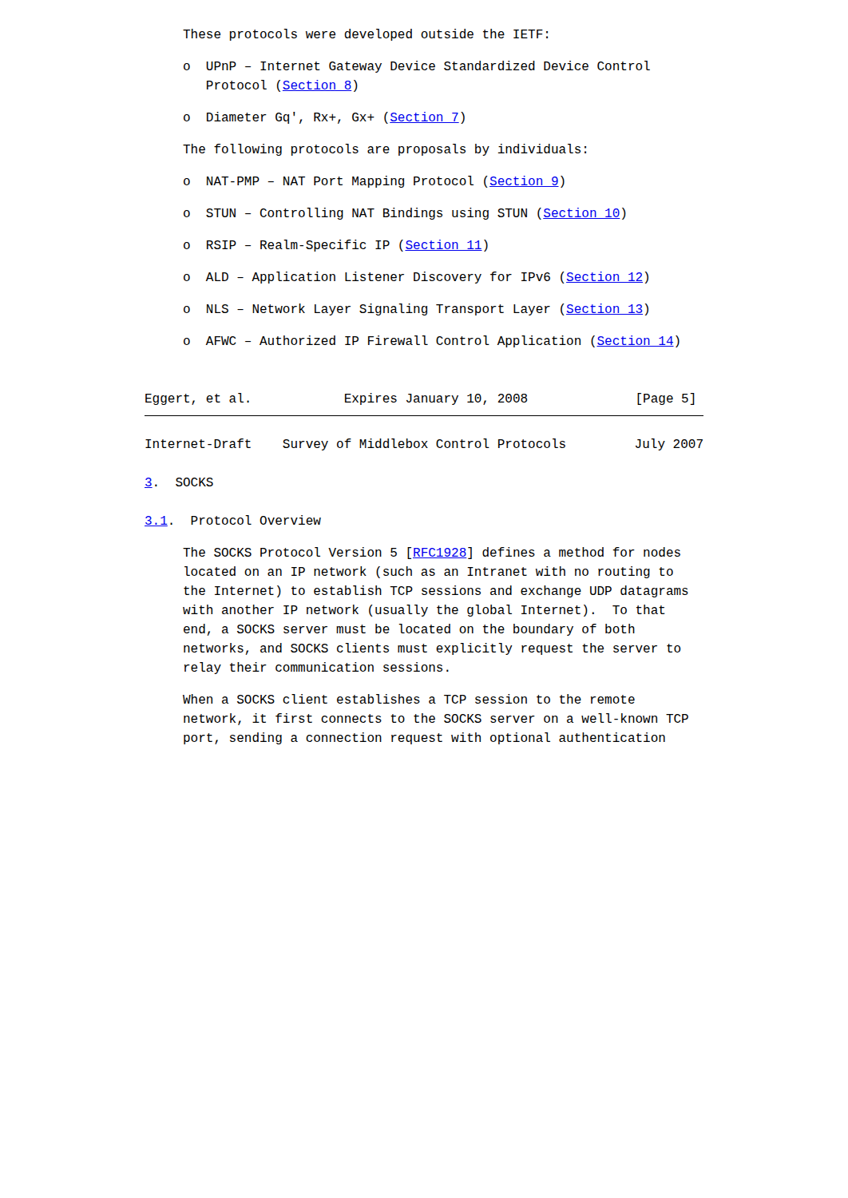These protocols were developed outside the IETF:
o UPnP – Internet Gateway Device Standardized Device Control Protocol (Section 8)
o Diameter Gq', Rx+, Gx+ (Section 7)
The following protocols are proposals by individuals:
o NAT-PMP – NAT Port Mapping Protocol (Section 9)
o STUN – Controlling NAT Bindings using STUN (Section 10)
o RSIP – Realm-Specific IP (Section 11)
o ALD – Application Listener Discovery for IPv6 (Section 12)
o NLS – Network Layer Signaling Transport Layer (Section 13)
o AFWC – Authorized IP Firewall Control Application (Section 14)
Eggert, et al.            Expires January 10, 2008              [Page 5]
Internet-Draft Survey of Middlebox Control Protocols July 2007
3. SOCKS
3.1. Protocol Overview
The SOCKS Protocol Version 5 [RFC1928] defines a method for nodes located on an IP network (such as an Intranet with no routing to the Internet) to establish TCP sessions and exchange UDP datagrams with another IP network (usually the global Internet). To that end, a SOCKS server must be located on the boundary of both networks, and SOCKS clients must explicitly request the server to relay their communication sessions.
When a SOCKS client establishes a TCP session to the remote network, it first connects to the SOCKS server on a well-known TCP port, sending a connection request with optional authentication